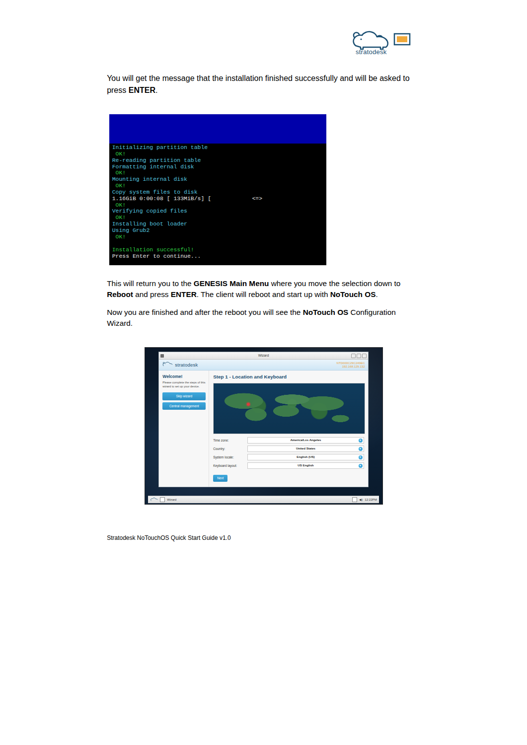stratodesk
You will get the message that the installation finished successfully and will be asked to press ENTER.
Initializing partition table
OK!
Re-reading partition table
Formatting internal disk
OK!
Mounting internal disk
OK!
Copy system files to disk
1.16GiB 0:00:08 [ 133MiB/s] [ <=> ]
OK!
Verifying copied files
OK!
Installing boot loader
Using Grub2
OK!
Installation successful!
Press Enter to continue...
This will return you to the GENESIS Main Menu where you move the selection down to Reboot and press ENTER. The client will reboot and start up with NoTouch OS.
Now you are finished and after the reboot you will see the NoTouch OS Configuration Wizard.
Wizard
stratodesk
NTD000C29C249EC
192.168.129.132
Welcome!
Please complete the steps of this wizard to set up your device.
Skip wizard
Central management
Step 1 - Location and Keyboard
Time zone:
America/Los Angeles▾
Country:
United States▾
System locale:
English (US)▾
Keyboard layout:
US English▾
Next
Wizard
◀) 12:22PM
Stratodesk NoTouchOS Quick Start Guide v1.0